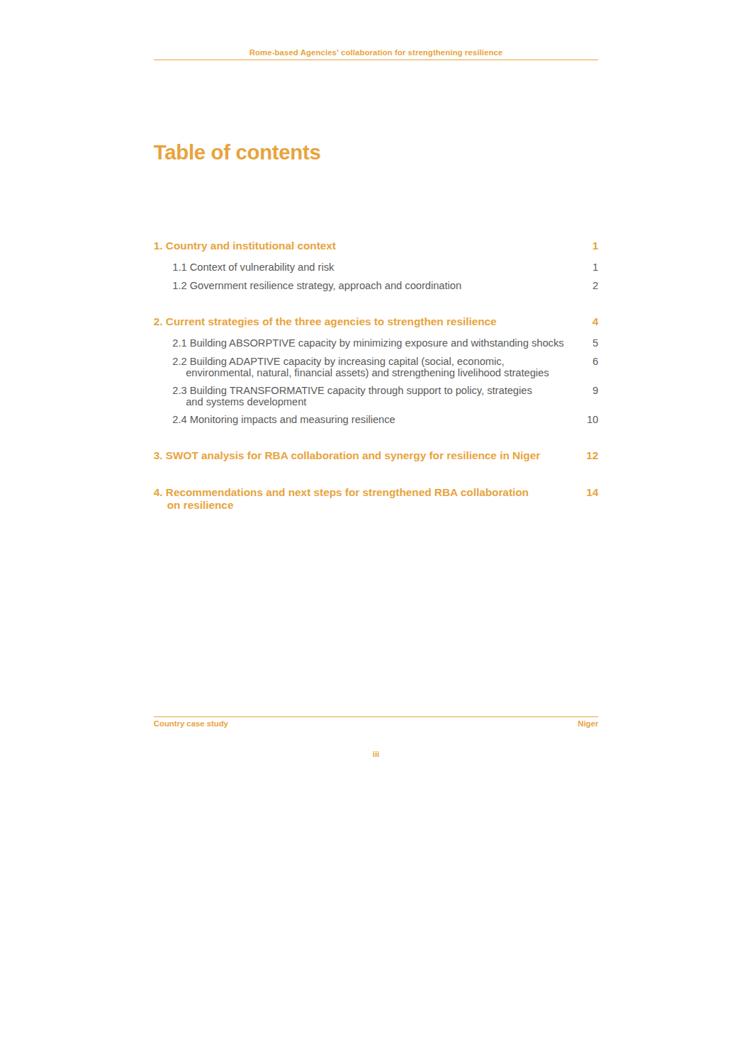Rome-based Agencies' collaboration for strengthening resilience
Table of contents
1. Country and institutional context 1
1.1 Context of vulnerability and risk 1
1.2 Government resilience strategy, approach and coordination 2
2. Current strategies of the three agencies to strengthen resilience 4
2.1 Building ABSORPTIVE capacity by minimizing exposure and withstanding shocks 5
2.2 Building ADAPTIVE capacity by increasing capital (social, economic,environmental, natural, financial assets) and strengthening livelihood strategies 6
2.3 Building TRANSFORMATIVE capacity through support to policy, strategiesand systems development 9
2.4 Monitoring impacts and measuring resilience 10
3. SWOT analysis for RBA collaboration and synergy for resilience in Niger 12
4. Recommendations and next steps for strengthened RBA collaborationon resilience 14
Country case study Niger
iii